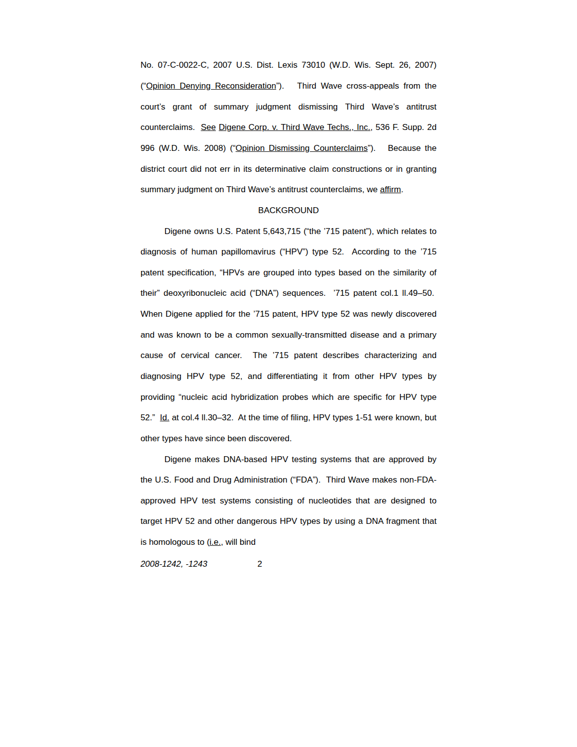No. 07-C-0022-C, 2007 U.S. Dist. Lexis 73010 (W.D. Wis. Sept. 26, 2007) (“Opinion Denying Reconsideration”). Third Wave cross-appeals from the court’s grant of summary judgment dismissing Third Wave’s antitrust counterclaims. See Digene Corp. v. Third Wave Techs., Inc., 536 F. Supp. 2d 996 (W.D. Wis. 2008) (“Opinion Dismissing Counterclaims”). Because the district court did not err in its determinative claim constructions or in granting summary judgment on Third Wave’s antitrust counterclaims, we affirm.
BACKGROUND
Digene owns U.S. Patent 5,643,715 (“the ’715 patent”), which relates to diagnosis of human papillomavirus (“HPV”) type 52. According to the ’715 patent specification, “HPVs are grouped into types based on the similarity of their” deoxyribonucleic acid (“DNA”) sequences. ’715 patent col.1 ll.49–50. When Digene applied for the ’715 patent, HPV type 52 was newly discovered and was known to be a common sexually-transmitted disease and a primary cause of cervical cancer. The ’715 patent describes characterizing and diagnosing HPV type 52, and differentiating it from other HPV types by providing “nucleic acid hybridization probes which are specific for HPV type 52.” Id. at col.4 ll.30–32. At the time of filing, HPV types 1-51 were known, but other types have since been discovered.
Digene makes DNA-based HPV testing systems that are approved by the U.S. Food and Drug Administration (“FDA”). Third Wave makes non-FDA-approved HPV test systems consisting of nucleotides that are designed to target HPV 52 and other dangerous HPV types by using a DNA fragment that is homologous to (i.e., will bind
2008-1242, -12432